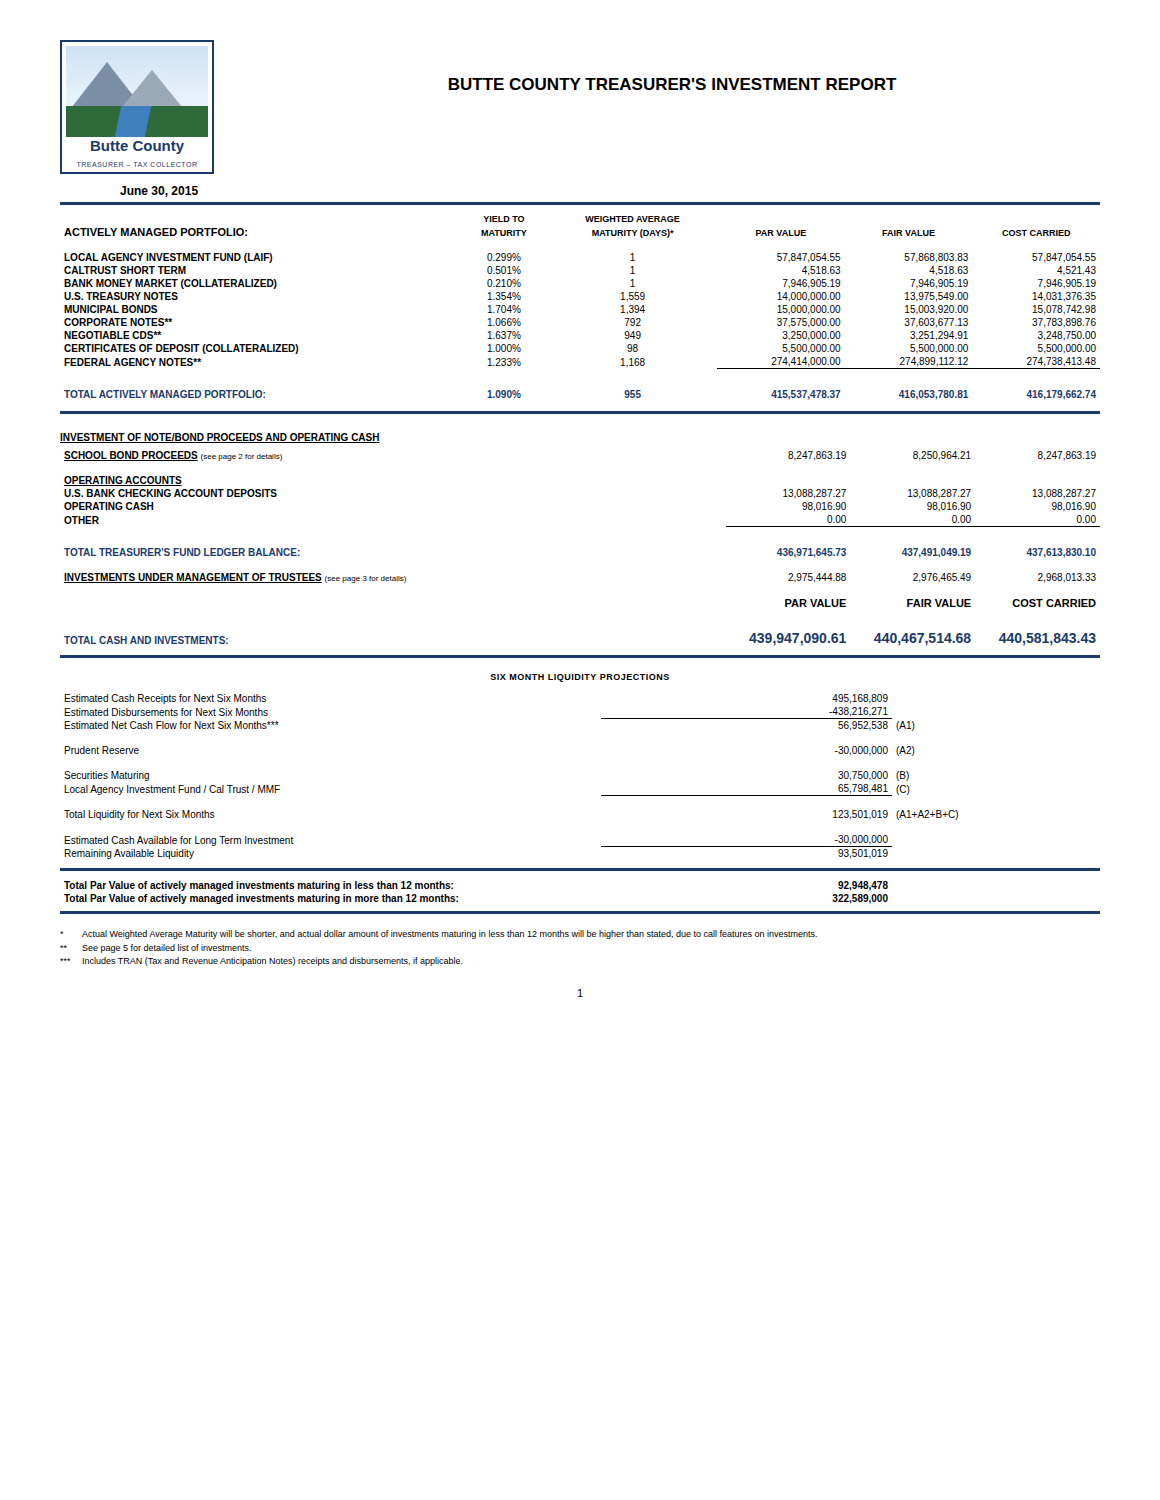Butte County
TREASURER – TAX COLLECTOR
BUTTE COUNTY TREASURER'S INVESTMENT REPORT
June 30, 2015
| | YIELD TO | WEIGHTED AVERAGE | | | |
| --- | --- | --- | --- | --- | --- |
| ACTIVELY MANAGED PORTFOLIO: | MATURITY | MATURITY (DAYS)* | PAR VALUE | FAIR VALUE | COST CARRIED |
| LOCAL AGENCY INVESTMENT FUND (LAIF) | 0.299% | 1 | 57,847,054.55 | 57,868,803.83 | 57,847,054.55 |
| CALTRUST SHORT TERM | 0.501% | 1 | 4,518.63 | 4,518.63 | 4,521.43 |
| BANK MONEY MARKET (COLLATERALIZED) | 0.210% | 1 | 7,946,905.19 | 7,946,905.19 | 7,946,905.19 |
| U.S. TREASURY NOTES | 1.354% | 1,559 | 14,000,000.00 | 13,975,549.00 | 14,031,376.35 |
| MUNICIPAL BONDS | 1.704% | 1,394 | 15,000,000.00 | 15,003,920.00 | 15,078,742.98 |
| CORPORATE NOTES** | 1.066% | 792 | 37,575,000.00 | 37,603,677.13 | 37,783,898.76 |
| NEGOTIABLE CDS** | 1.637% | 949 | 3,250,000.00 | 3,251,294.91 | 3,248,750.00 |
| CERTIFICATES OF DEPOSIT (COLLATERALIZED) | 1.000% | 98 | 5,500,000.00 | 5,500,000.00 | 5,500,000.00 |
| FEDERAL AGENCY NOTES** | 1.233% | 1,168 | 274,414,000.00 | 274,899,112.12 | 274,738,413.48 |
| TOTAL ACTIVELY MANAGED PORTFOLIO: | 1.090% | 955 | 415,537,478.37 | 416,053,780.81 | 416,179,662.74 |
INVESTMENT OF NOTE/BOND PROCEEDS AND OPERATING CASH
| SCHOOL BOND PROCEEDS (see page 2 for details) | | | 8,247,863.19 | 8,250,964.21 | 8,247,863.19 |
| OPERATING ACCOUNTS | | | | | |
| U.S. BANK CHECKING ACCOUNT DEPOSITS | | | 13,088,287.27 | 13,088,287.27 | 13,088,287.27 |
| OPERATING CASH | | | 98,016.90 | 98,016.90 | 98,016.90 |
| OTHER | | | 0.00 | 0.00 | 0.00 |
| TOTAL TREASURER'S FUND LEDGER BALANCE: | | | 436,971,645.73 | 437,491,049.19 | 437,613,830.10 |
| INVESTMENTS UNDER MANAGEMENT OF TRUSTEES (see page 3 for details) | | | 2,975,444.88 | 2,976,465.49 | 2,968,013.33 |
| | | | PAR VALUE | FAIR VALUE | COST CARRIED |
| TOTAL CASH AND INVESTMENTS: | | | 439,947,090.61 | 440,467,514.68 | 440,581,843.43 |
SIX MONTH LIQUIDITY PROJECTIONS
| Estimated Cash Receipts for Next Six Months | 495,168,809 | |
| Estimated Disbursements for Next Six Months | -438,216,271 | |
| Estimated Net Cash Flow for Next Six Months*** | 56,952,538 | (A1) |
| Prudent Reserve | -30,000,000 | (A2) |
| Securities Maturing | 30,750,000 | (B) |
| Local Agency Investment Fund / Cal Trust / MMF | 65,798,481 | (C) |
| Total Liquidity for Next Six Months | 123,501,019 | (A1+A2+B+C) |
| Estimated Cash Available for Long Term Investment | -30,000,000 | |
| Remaining Available Liquidity | 93,501,019 | |
| Total Par Value of actively managed investments maturing in less than 12 months: | 92,948,478 | |
| Total Par Value of actively managed investments maturing in more than 12 months: | 322,589,000 | |
*Actual Weighted Average Maturity will be shorter, and actual dollar amount of investments maturing in less than 12 months will be higher than stated, due to call features on investments.
**See page 5 for detailed list of investments.
***Includes TRAN (Tax and Revenue Anticipation Notes) receipts and disbursements, if applicable.
1